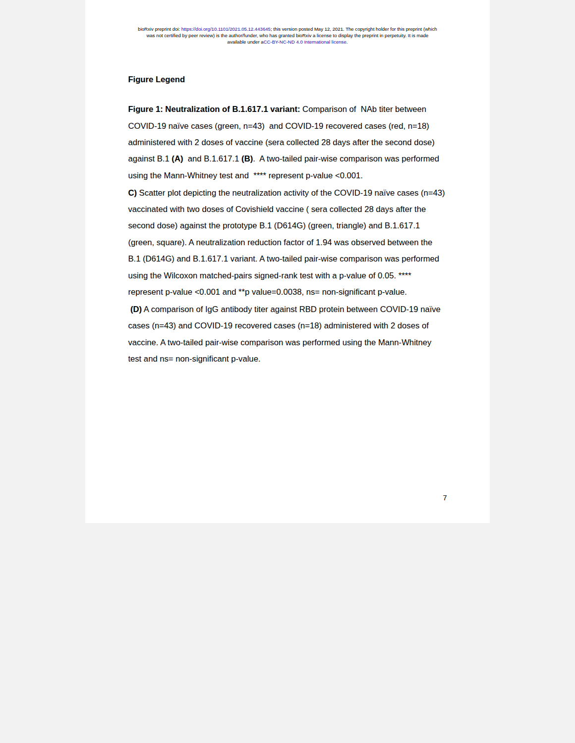bioRxiv preprint doi: https://doi.org/10.1101/2021.05.12.443645; this version posted May 12, 2021. The copyright holder for this preprint (which
was not certified by peer review) is the author/funder, who has granted bioRxiv a license to display the preprint in perpetuity. It is made
available under aCC-BY-NC-ND 4.0 International license.
Figure Legend
Figure 1: Neutralization of B.1.617.1 variant: Comparison of NAb titer between COVID-19 naïve cases (green, n=43) and COVID-19 recovered cases (red, n=18) administered with 2 doses of vaccine (sera collected 28 days after the second dose) against B.1 (A) and B.1.617.1 (B). A two-tailed pair-wise comparison was performed using the Mann-Whitney test and **** represent p-value <0.001.
C) Scatter plot depicting the neutralization activity of the COVID-19 naïve cases (n=43) vaccinated with two doses of Covishield vaccine ( sera collected 28 days after the second dose) against the prototype B.1 (D614G) (green, triangle) and B.1.617.1 (green, square). A neutralization reduction factor of 1.94 was observed between the B.1 (D614G) and B.1.617.1 variant. A two-tailed pair-wise comparison was performed using the Wilcoxon matched-pairs signed-rank test with a p-value of 0.05. **** represent p-value <0.001 and **p value=0.0038, ns= non-significant p-value.
(D) A comparison of IgG antibody titer against RBD protein between COVID-19 naïve cases (n=43) and COVID-19 recovered cases (n=18) administered with 2 doses of vaccine. A two-tailed pair-wise comparison was performed using the Mann-Whitney test and ns= non-significant p-value.
7